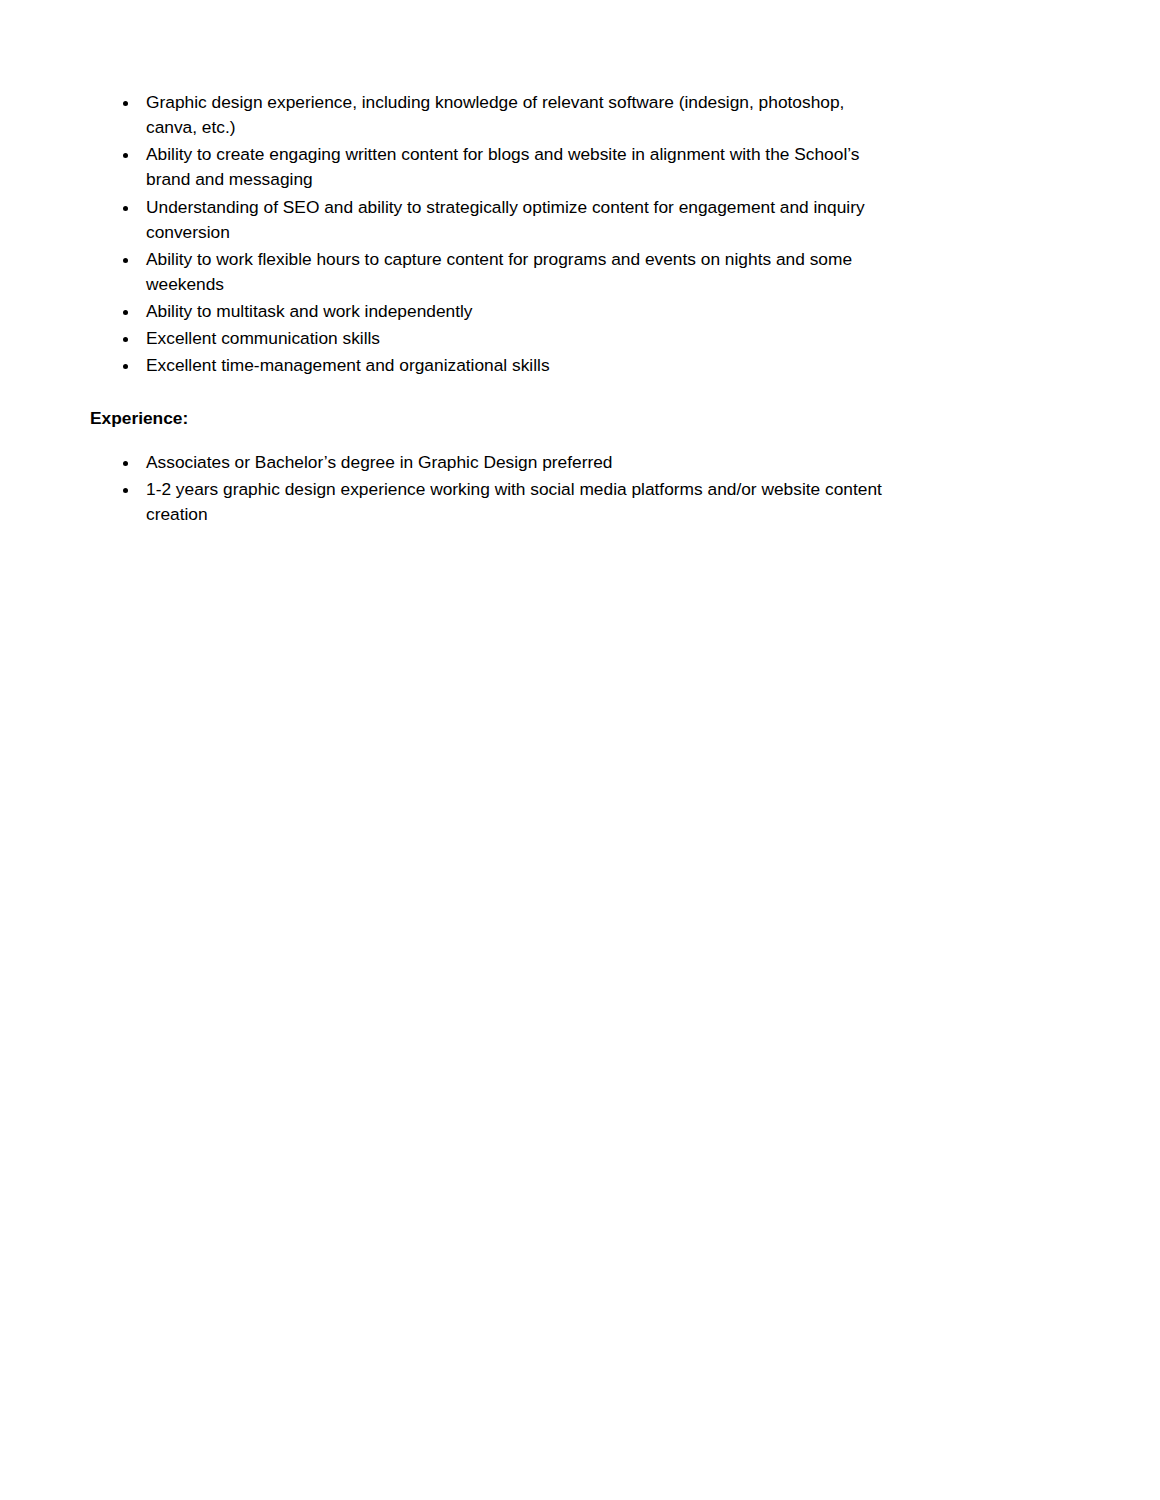Graphic design experience, including knowledge of relevant software (indesign, photoshop, canva, etc.)
Ability to create engaging written content for blogs and website in alignment with the School’s brand and messaging
Understanding of SEO and ability to strategically optimize content for engagement and inquiry conversion
Ability to work flexible hours to capture content for programs and events on nights and some weekends
Ability to multitask and work independently
Excellent communication skills
Excellent time-management and organizational skills
Experience:
Associates or Bachelor’s degree in Graphic Design preferred
1-2 years graphic design experience working with social media platforms and/or website content creation